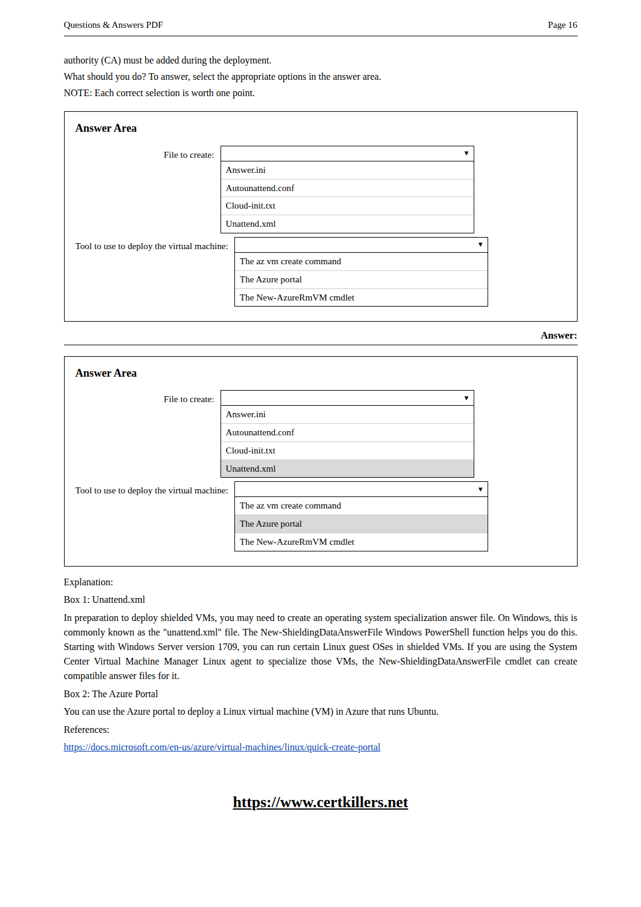Questions & Answers PDF
Page 16
authority (CA) must be added during the deployment.
What should you do? To answer, select the appropriate options in the answer area.
NOTE: Each correct selection is worth one point.
Answer Area
File to create:
▼
Answer.ini
Autounattend.conf
Cloud-init.txt
Unattend.xml
Tool to use to deploy the virtual machine:
▼
The az vm create command
The Azure portal
The New-AzureRmVM cmdlet
Answer:
Answer Area
File to create:
▼
Answer.ini
Autounattend.conf
Cloud-init.txt
Unattend.xml
Tool to use to deploy the virtual machine:
▼
The az vm create command
The Azure portal
The New-AzureRmVM cmdlet
Explanation:
Box 1: Unattend.xml
In preparation to deploy shielded VMs, you may need to create an operating system specialization answer file. On Windows, this is commonly known as the "unattend.xml" file. The New-ShieldingDataAnswerFile Windows PowerShell function helps you do this. Starting with Windows Server version 1709, you can run certain Linux guest OSes in shielded VMs. If you are using the System Center Virtual Machine Manager Linux agent to specialize those VMs, the New-ShieldingDataAnswerFile cmdlet can create compatible answer files for it.
Box 2: The Azure Portal
You can use the Azure portal to deploy a Linux virtual machine (VM) in Azure that runs Ubuntu.
References:
https://docs.microsoft.com/en-us/azure/virtual-machines/linux/quick-create-portal
https://www.certkillers.net